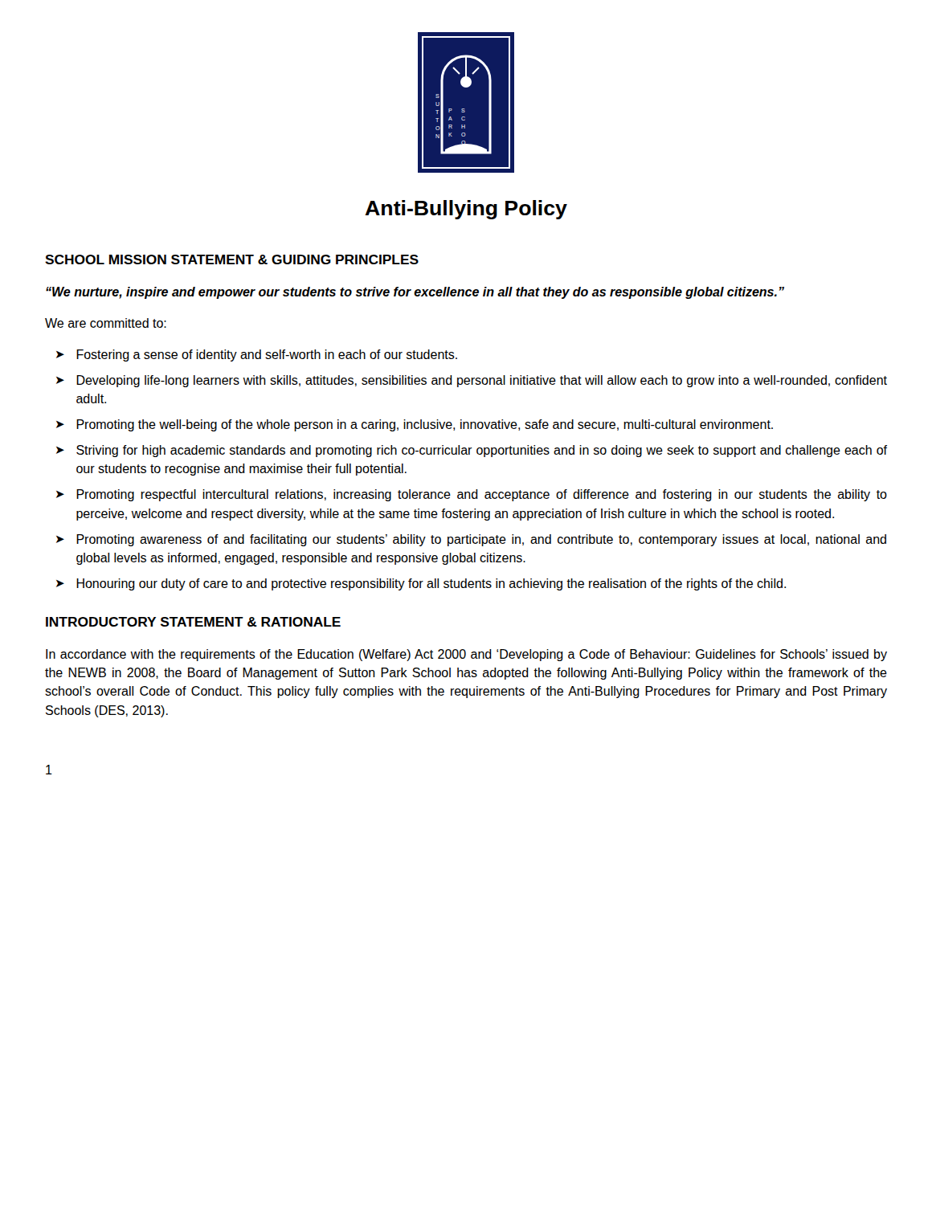S U T T O N P A R K S C H O O L
Anti-Bullying Policy
SCHOOL MISSION STATEMENT & GUIDING PRINCIPLES
“We nurture, inspire and empower our students to strive for excellence in all that they do as responsible global citizens.”
We are committed to:
Fostering a sense of identity and self-worth in each of our students.
Developing life-long learners with skills, attitudes, sensibilities and personal initiative that will allow each to grow into a well-rounded, confident adult.
Promoting the well-being of the whole person in a caring, inclusive, innovative, safe and secure, multi-cultural environment.
Striving for high academic standards and promoting rich co-curricular opportunities and in so doing we seek to support and challenge each of our students to recognise and maximise their full potential.
Promoting respectful intercultural relations, increasing tolerance and acceptance of difference and fostering in our students the ability to perceive, welcome and respect diversity, while at the same time fostering an appreciation of Irish culture in which the school is rooted.
Promoting awareness of and facilitating our students’ ability to participate in, and contribute to, contemporary issues at local, national and global levels as informed, engaged, responsible and responsive global citizens.
Honouring our duty of care to and protective responsibility for all students in achieving the realisation of the rights of the child.
INTRODUCTORY STATEMENT & RATIONALE
In accordance with the requirements of the Education (Welfare) Act 2000 and ‘Developing a Code of Behaviour: Guidelines for Schools’ issued by the NEWB in 2008, the Board of Management of Sutton Park School has adopted the following Anti-Bullying Policy within the framework of the school’s overall Code of Conduct. This policy fully complies with the requirements of the Anti-Bullying Procedures for Primary and Post Primary Schools (DES, 2013).
1